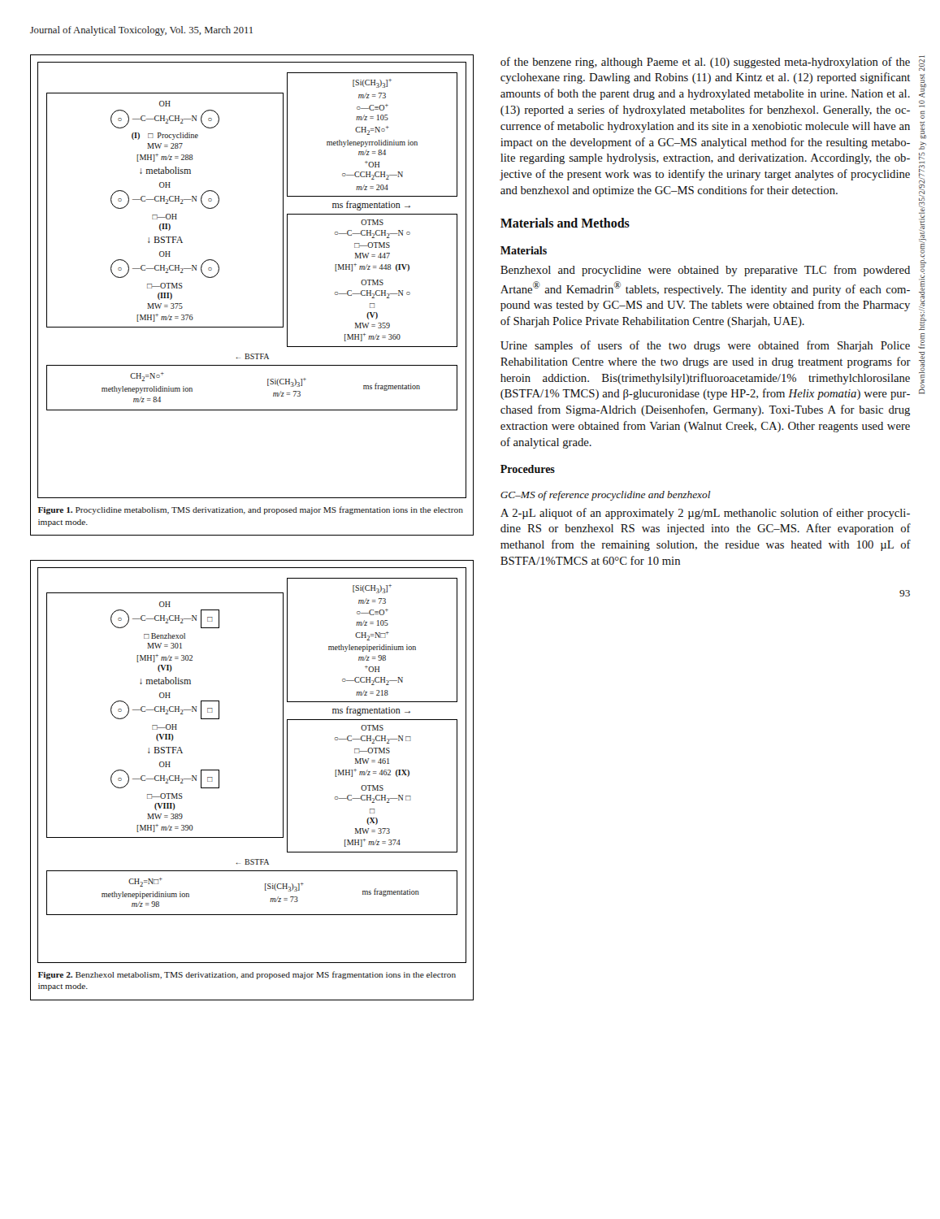Journal of Analytical Toxicology, Vol. 35, March 2011
| OH ○ —C—CH 2 CH 2 —N ○ (I) □ Procyclidine MW = 287 [MH] + m/z = 288 ↓ metabolism OH ○ —C—CH 2 CH 2 —N ○ □ —OH (II) ↓ BSTFA OH ○ —C—CH 2 CH 2 —N ○ □ —OTMS (III) MW = 375 [MH] + m/z = 376 | [Si(CH 3 ) 3 ] + m/z = 73 ○ —C≡O + m/z = 105 CH 2 =N ○ + methylenepyrrolidinium ion m/z = 84 + OH ○ —CCH 2 CH 2 —N m/z = 204 ms fragmentation → OTMS ○ —C—CH 2 CH 2 —N ○ □ —OTMS MW = 447 [MH] + m/z = 448 (IV) OTMS ○ —C—CH 2 CH 2 —N ○ □ (V) MW = 359 [MH] + m/z = 360 |
| ← BSTFA / CH 2 =N ○ + methylenepyrrolidinium ion m/z = 84 / [Si(CH 3 ) 3 ] + m/z = 73 / ms fragmentation / |
Figure 1. Procyclidine metabolism, TMS derivatization, and proposed major MS fragmentation ions in the electron impact mode.
| OH ○ —C—CH 2 CH 2 —N □ □ Benzhexol MW = 301 [MH] + m/z = 302 (VI) ↓ metabolism OH ○ —C—CH 2 CH 2 —N □ □ —OH (VII) ↓ BSTFA OH ○ —C—CH 2 CH 2 —N □ □ —OTMS (VIII) MW = 389 [MH] + m/z = 390 | [Si(CH 3 ) 3 ] + m/z = 73 ○ —C≡O + m/z = 105 CH 2 =N □ + methylenepiperidinium ion m/z = 98 + OH ○ —CCH 2 CH 2 —N m/z = 218 ms fragmentation → OTMS ○ —C—CH 2 CH 2 —N □ □ —OTMS MW = 461 [MH] + m/z = 462 (IX) OTMS ○ —C—CH 2 CH 2 —N □ □ (X) MW = 373 [MH] + m/z = 374 |
| ← BSTFA / CH 2 =N □ + methylenepiperidinium ion m/z = 98 / [Si(CH 3 ) 3 ] + m/z = 73 / ms fragmentation / |
Figure 2. Benzhexol metabolism, TMS derivatization, and proposed major MS fragmentation ions in the electron impact mode.
Downloaded from https://academic.oup.com/jat/article/35/2/92/773175 by guest on 10 August 2021
of the benzene ring, although Paeme et al. (10) suggested meta-hydroxylation of the cyclohexane ring. Dawling and Robins (11) and Kintz et al. (12) reported significant amounts of both the parent drug and a hydroxylated metabolite in urine. Nation et al. (13) reported a series of hydroxylated metabolites for benzhexol. Generally, the occurrence of metabolic hydroxylation and its site in a xenobiotic molecule will have an impact on the development of a GC–MS analytical method for the resulting metabolite regarding sample hydrolysis, extraction, and derivatization. Accordingly, the objective of the present work was to identify the urinary target analytes of procyclidine and benzhexol and optimize the GC–MS conditions for their detection.
Materials and Methods
Materials
Benzhexol and procyclidine were obtained by preparative TLC from powdered Artane® and Kemadrin® tablets, respectively. The identity and purity of each compound was tested by GC–MS and UV. The tablets were obtained from the Pharmacy of Sharjah Police Private Rehabilitation Centre (Sharjah, UAE).
Urine samples of users of the two drugs were obtained from Sharjah Police Rehabilitation Centre where the two drugs are used in drug treatment programs for heroin addiction. Bis(trimethylsilyl)trifluoroacetamide/1% trimethylchlorosilane (BSTFA/1% TMCS) and β-glucuronidase (type HP-2, from Helix pomatia) were purchased from Sigma-Aldrich (Deisenhofen, Germany). Toxi-Tubes A for basic drug extraction were obtained from Varian (Walnut Creek, CA). Other reagents used were of analytical grade.
Procedures
GC–MS of reference procyclidine and benzhexol
A 2-µL aliquot of an approximately 2 µg/mL methanolic solution of either procyclidine RS or benzhexol RS was injected into the GC–MS. After evaporation of methanol from the remaining solution, the residue was heated with 100 µL of BSTFA/1%TMCS at 60°C for 10 min
93